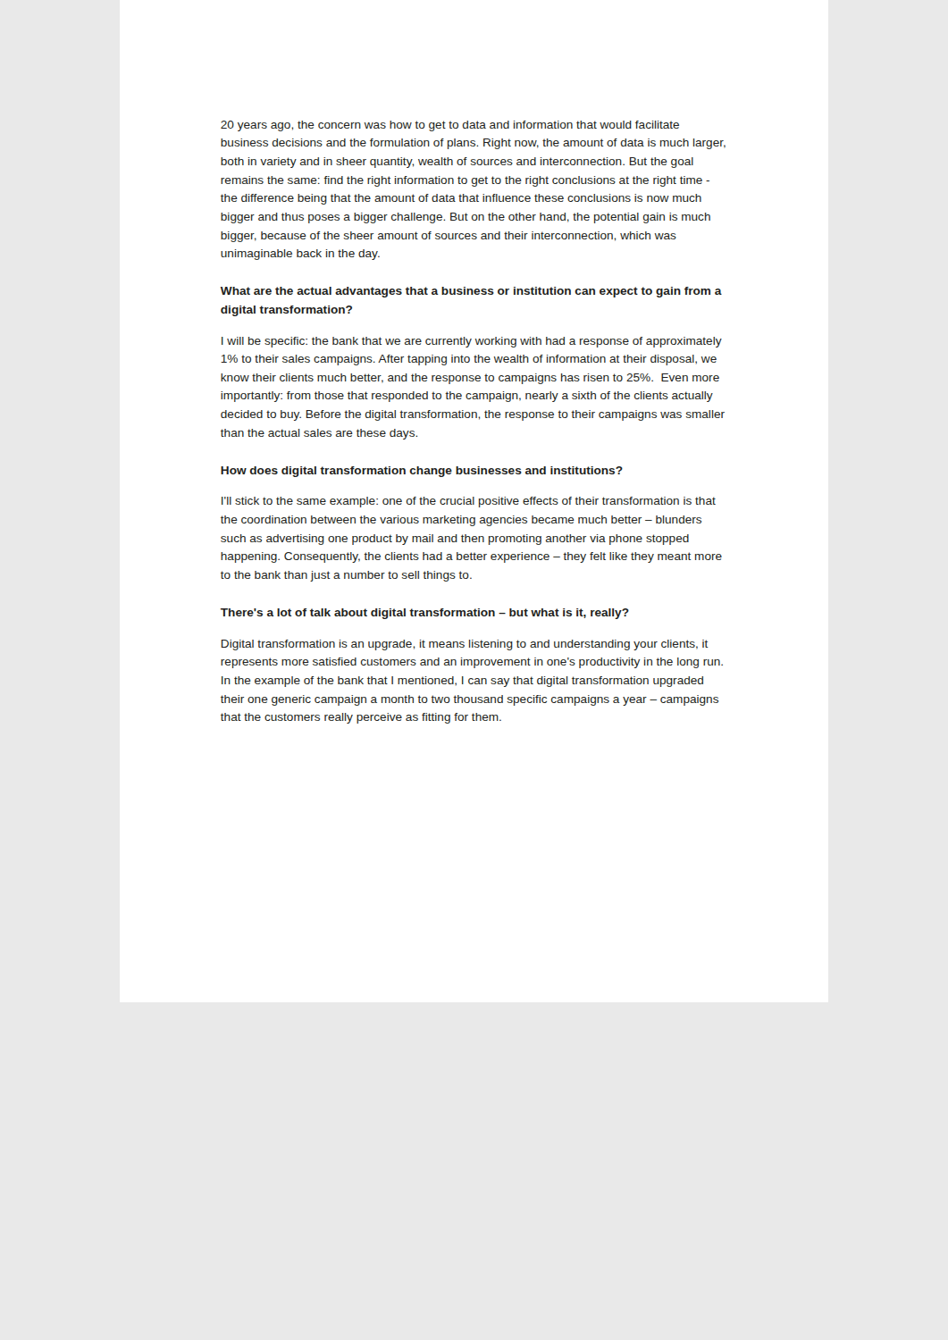20 years ago, the concern was how to get to data and information that would facilitate business decisions and the formulation of plans. Right now, the amount of data is much larger, both in variety and in sheer quantity, wealth of sources and interconnection. But the goal remains the same: find the right information to get to the right conclusions at the right time - the difference being that the amount of data that influence these conclusions is now much bigger and thus poses a bigger challenge. But on the other hand, the potential gain is much bigger, because of the sheer amount of sources and their interconnection, which was unimaginable back in the day.
What are the actual advantages that a business or institution can expect to gain from a digital transformation?
I will be specific: the bank that we are currently working with had a response of approximately 1% to their sales campaigns. After tapping into the wealth of information at their disposal, we know their clients much better, and the response to campaigns has risen to 25%. Even more importantly: from those that responded to the campaign, nearly a sixth of the clients actually decided to buy. Before the digital transformation, the response to their campaigns was smaller than the actual sales are these days.
How does digital transformation change businesses and institutions?
I'll stick to the same example: one of the crucial positive effects of their transformation is that the coordination between the various marketing agencies became much better – blunders such as advertising one product by mail and then promoting another via phone stopped happening. Consequently, the clients had a better experience – they felt like they meant more to the bank than just a number to sell things to.
There's a lot of talk about digital transformation – but what is it, really?
Digital transformation is an upgrade, it means listening to and understanding your clients, it represents more satisfied customers and an improvement in one's productivity in the long run. In the example of the bank that I mentioned, I can say that digital transformation upgraded their one generic campaign a month to two thousand specific campaigns a year – campaigns that the customers really perceive as fitting for them.